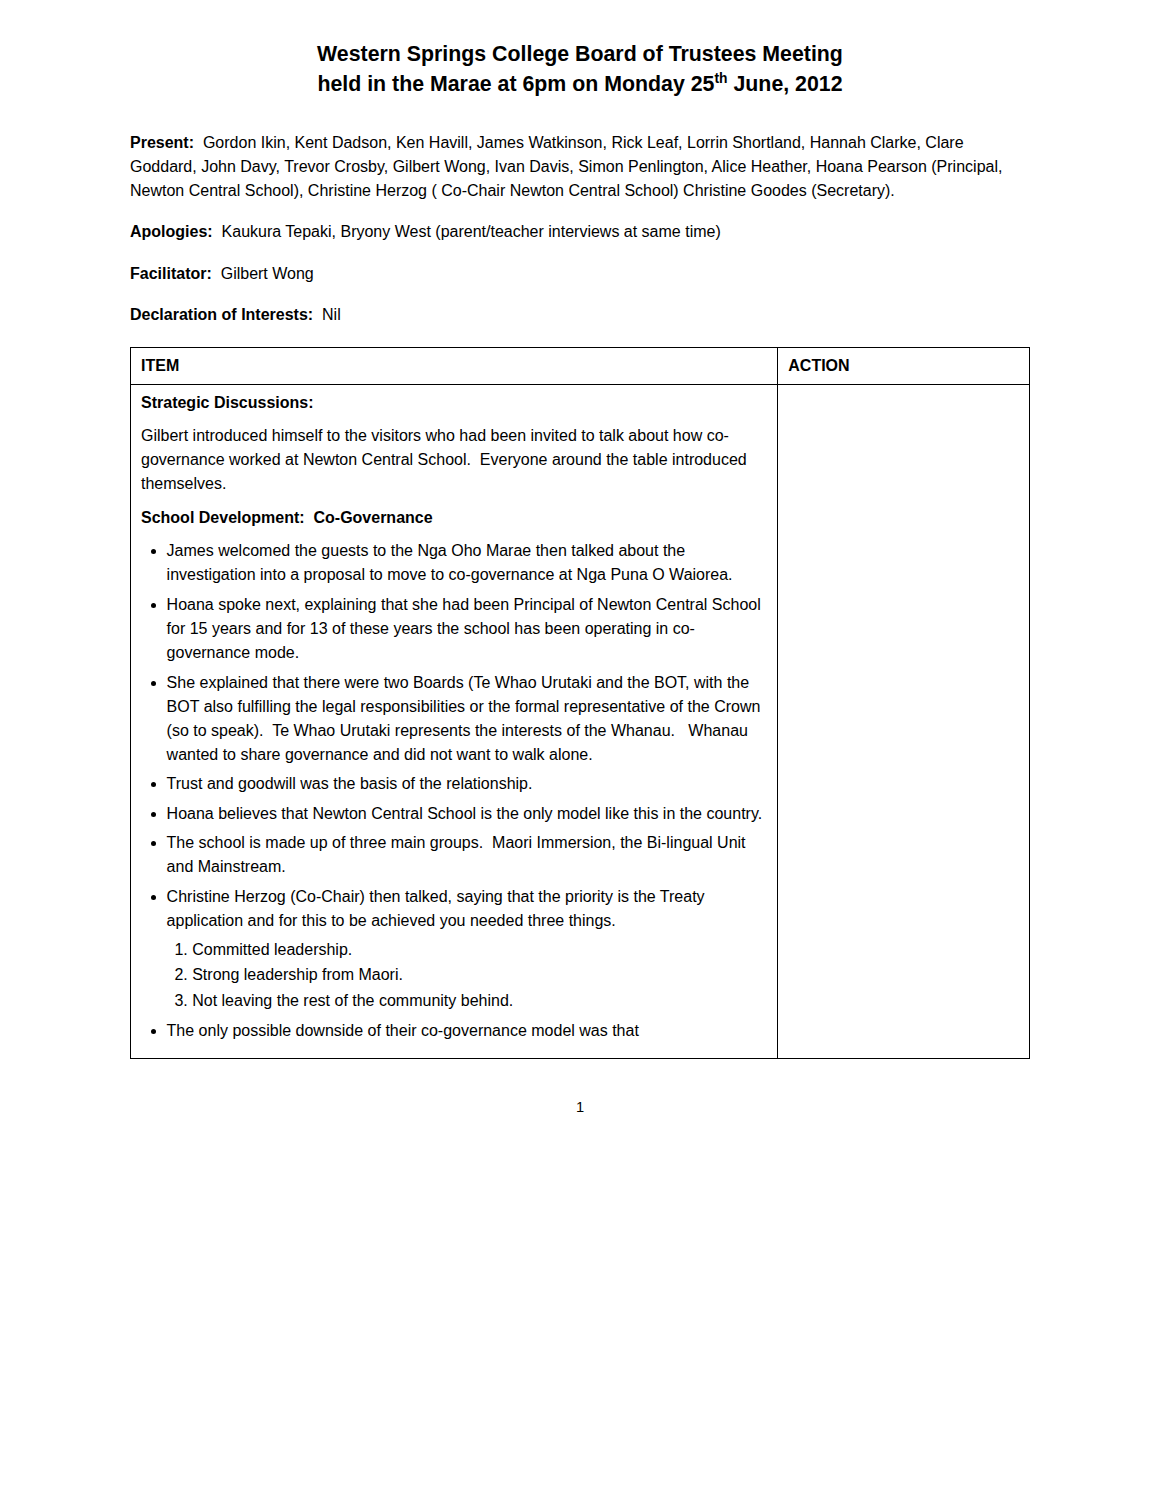Western Springs College Board of Trustees Meeting
held in the Marae at 6pm on Monday 25th June, 2012
Present: Gordon Ikin, Kent Dadson, Ken Havill, James Watkinson, Rick Leaf, Lorrin Shortland, Hannah Clarke, Clare Goddard, John Davy, Trevor Crosby, Gilbert Wong, Ivan Davis, Simon Penlington, Alice Heather, Hoana Pearson (Principal, Newton Central School), Christine Herzog ( Co-Chair Newton Central School) Christine Goodes (Secretary).
Apologies: Kaukura Tepaki, Bryony West (parent/teacher interviews at same time)
Facilitator: Gilbert Wong
Declaration of Interests: Nil
| ITEM | ACTION |
| --- | --- |
| Strategic Discussions: Gilbert introduced himself to the visitors who had been invited to talk about how co-governance worked at Newton Central School. Everyone around the table introduced themselves. School Development: Co-Governance James welcomed the guests to the Nga Oho Marae then talked about the investigation into a proposal to move to co-governance at Nga Puna O Waiorea. Hoana spoke next, explaining that she had been Principal of Newton Central School for 15 years and for 13 of these years the school has been operating in co-governance mode. She explained that there were two Boards (Te Whao Urutaki and the BOT, with the BOT also fulfilling the legal responsibilities or the formal representative of the Crown (so to speak). Te Whao Urutaki represents the interests of the Whanau. Whanau wanted to share governance and did not want to walk alone. Trust and goodwill was the basis of the relationship. Hoana believes that Newton Central School is the only model like this in the country. The school is made up of three main groups. Maori Immersion, the Bi-lingual Unit and Mainstream. Christine Herzog (Co-Chair) then talked, saying that the priority is the Treaty application and for this to be achieved you needed three things. Committed leadership. Strong leadership from Maori. Not leaving the rest of the community behind. The only possible downside of their co-governance model was that | |
1